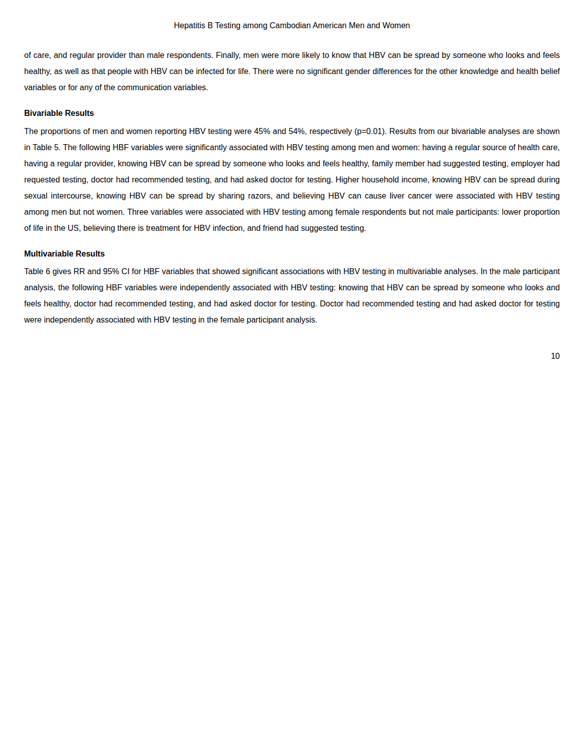Hepatitis B Testing among Cambodian American Men and Women
of care, and regular provider than male respondents. Finally, men were more likely to know that HBV can be spread by someone who looks and feels healthy, as well as that people with HBV can be infected for life. There were no significant gender differences for the other knowledge and health belief variables or for any of the communication variables.
Bivariable Results
The proportions of men and women reporting HBV testing were 45% and 54%, respectively (p=0.01). Results from our bivariable analyses are shown in Table 5. The following HBF variables were significantly associated with HBV testing among men and women: having a regular source of health care, having a regular provider, knowing HBV can be spread by someone who looks and feels healthy, family member had suggested testing, employer had requested testing, doctor had recommended testing, and had asked doctor for testing. Higher household income, knowing HBV can be spread during sexual intercourse, knowing HBV can be spread by sharing razors, and believing HBV can cause liver cancer were associated with HBV testing among men but not women. Three variables were associated with HBV testing among female respondents but not male participants: lower proportion of life in the US, believing there is treatment for HBV infection, and friend had suggested testing.
Multivariable Results
Table 6 gives RR and 95% CI for HBF variables that showed significant associations with HBV testing in multivariable analyses. In the male participant analysis, the following HBF variables were independently associated with HBV testing: knowing that HBV can be spread by someone who looks and feels healthy, doctor had recommended testing, and had asked doctor for testing. Doctor had recommended testing and had asked doctor for testing were independently associated with HBV testing in the female participant analysis.
10